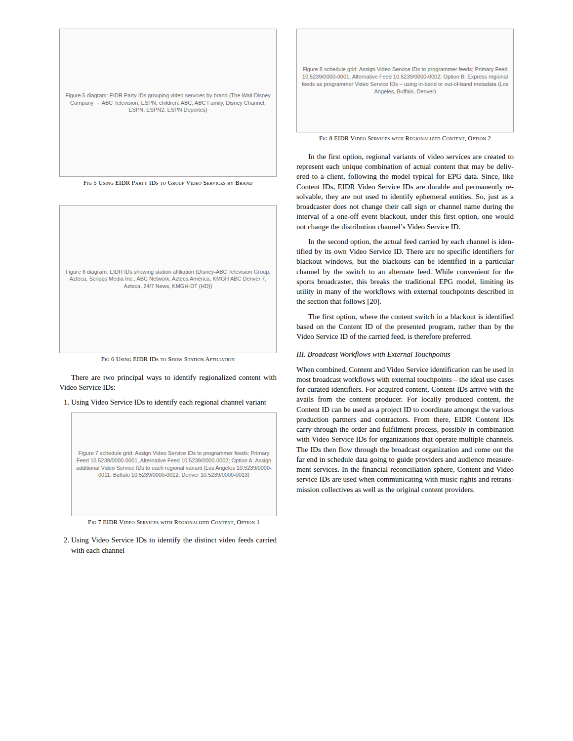Figure 5 diagram: EIDR Party IDs grouping video services by brand (The Walt Disney Company → ABC Television, ESPN; children: ABC, ABC Family, Disney Channel, ESPN, ESPN2, ESPN Deportes)
Fig 5 Using EIDR Party IDs to Group Video Services by Brand
Figure 6 diagram: EIDR IDs showing station affiliation (Disney-ABC Television Group, Azteca, Scripps Media Inc.; ABC Network, Azteca América, KMGH ABC Denver 7, Azteca, 24/7 News, KMGH-DT (HD))
Fig 6 Using EIDR IDs to Show Station Affiliation
There are two principal ways to identify regionalized content with Video Service IDs:
Using Video Service IDs to identify each regional channel variant
Figure 7 schedule grid: Assign Video Service IDs to programmer feeds; Primary Feed 10.5239/0000-0001, Alternative Feed 10.5239/0000-0002; Option A: Assign additional Video Service IDs to each regional variant (Los Angeles 10.5239/0000-0011, Buffalo 10.5239/0000-0012, Denver 10.5239/0000-0013)
Fig 7 EIDR Video Services with Regionalized Content, Option 1
Using Video Service IDs to identify the distinct video feeds carried with each channel
Figure 8 schedule grid: Assign Video Service IDs to programmer feeds; Primary Feed 10.5239/0000-0001, Alternative Feed 10.5239/0000-0002; Option B: Express regional feeds as programmer Video Service IDs – using in-band or out-of-band metadata (Los Angeles, Buffalo, Denver)
Fig 8 EIDR Video Services with Regionalized Content, Option 2
In the first option, regional variants of video services are created to represent each unique combination of actual content that may be delivered to a client, following the model typical for EPG data. Since, like Content IDs, EIDR Video Service IDs are durable and permanently resolvable, they are not used to identify ephemeral entities. So, just as a broadcaster does not change their call sign or channel name during the interval of a one-off event blackout, under this first option, one would not change the distribution channel’s Video Service ID.
In the second option, the actual feed carried by each channel is identified by its own Video Service ID. There are no specific identifiers for blackout windows, but the blackouts can be identified in a particular channel by the switch to an alternate feed. While convenient for the sports broadcaster, this breaks the traditional EPG model, limiting its utility in many of the workflows with external touchpoints described in the section that follows [20].
The first option, where the content switch in a blackout is identified based on the Content ID of the presented program, rather than by the Video Service ID of the carried feed, is therefore preferred.
III. Broadcast Workflows with External Touchpoints
When combined, Content and Video Service identification can be used in most broadcast workflows with external touchpoints – the ideal use cases for curated identifiers. For acquired content, Content IDs arrive with the avails from the content producer. For locally produced content, the Content ID can be used as a project ID to coordinate amongst the various production partners and contractors. From there, EIDR Content IDs carry through the order and fulfilment process, possibly in combination with Video Service IDs for organizations that operate multiple channels. The IDs then flow through the broadcast organization and come out the far end in schedule data going to guide providers and audience measurement services. In the financial reconciliation sphere, Content and Video service IDs are used when communicating with music rights and retransmission collectives as well as the original content providers.